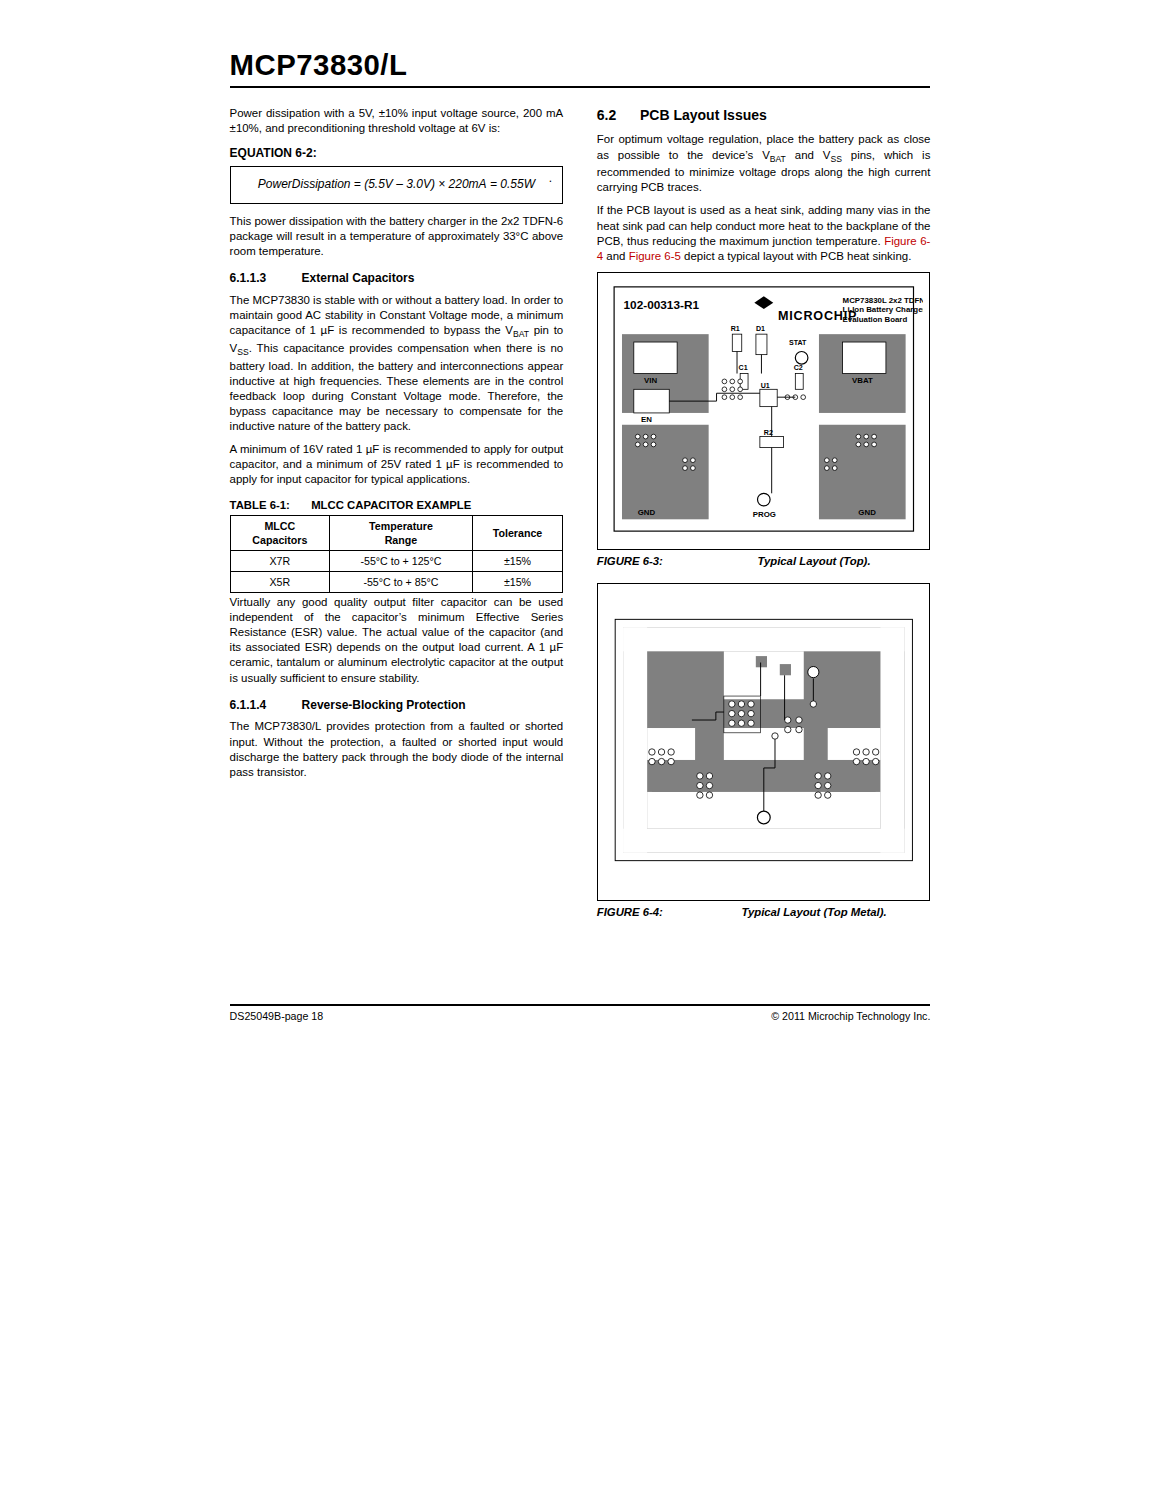MCP73830/L
Power dissipation with a 5V, ±10% input voltage source, 200 mA ±10%, and preconditioning threshold voltage at 6V is:
EQUATION 6-2:
. PowerDissipation = (5.5V – 3.0V) × 220mA = 0.55W
This power dissipation with the battery charger in the 2x2 TDFN-6 package will result in a temperature of approximately 33°C above room temperature.
6.1.1.3 External Capacitors
The MCP73830 is stable with or without a battery load. In order to maintain good AC stability in Constant Voltage mode, a minimum capacitance of 1 µF is recommended to bypass the VBAT pin to VSS. This capacitance provides compensation when there is no battery load. In addition, the battery and interconnections appear inductive at high frequencies. These elements are in the control feedback loop during Constant Voltage mode. Therefore, the bypass capacitance may be necessary to compensate for the inductive nature of the battery pack.
A minimum of 16V rated 1 µF is recommended to apply for output capacitor, and a minimum of 25V rated 1 µF is recommended to apply for input capacitor for typical applications.
TABLE 6-1: MLCC CAPACITOR EXAMPLE
| MLCC Capacitors | Temperature Range | Tolerance |
| --- | --- | --- |
| X7R | -55°C to + 125°C | ±15% |
| X5R | -55°C to + 85°C | ±15% |
Virtually any good quality output filter capacitor can be used independent of the capacitor’s minimum Effective Series Resistance (ESR) value. The actual value of the capacitor (and its associated ESR) depends on the output load current. A 1 µF ceramic, tantalum or aluminum electrolytic capacitor at the output is usually sufficient to ensure stability.
6.1.1.4 Reverse-Blocking Protection
The MCP73830/L provides protection from a faulted or shorted input. Without the protection, a faulted or shorted input would discharge the battery pack through the body diode of the internal pass transistor.
6.2 PCB Layout Issues
For optimum voltage regulation, place the battery pack as close as possible to the device’s VBAT and VSS pins, which is recommended to minimize voltage drops along the high current carrying PCB traces.
If the PCB layout is used as a heat sink, adding many vias in the heat sink pad can help conduct more heat to the backplane of the PCB, thus reducing the maximum junction temperature. Figure 6-4 and Figure 6-5 depict a typical layout with PCB heat sinking.
102-00313-R1 MCP73830L 2x2 TDFN Li-Ion Battery Charger Evaluation Board MICROCHIP VIN VBAT EN GND GND R1 D1 STAT C1 C2 U1 R2 PROG
FIGURE 6-3: Typical Layout (Top).
FIGURE 6-4: Typical Layout (Top Metal).
DS25049B-page 18 © 2011 Microchip Technology Inc.